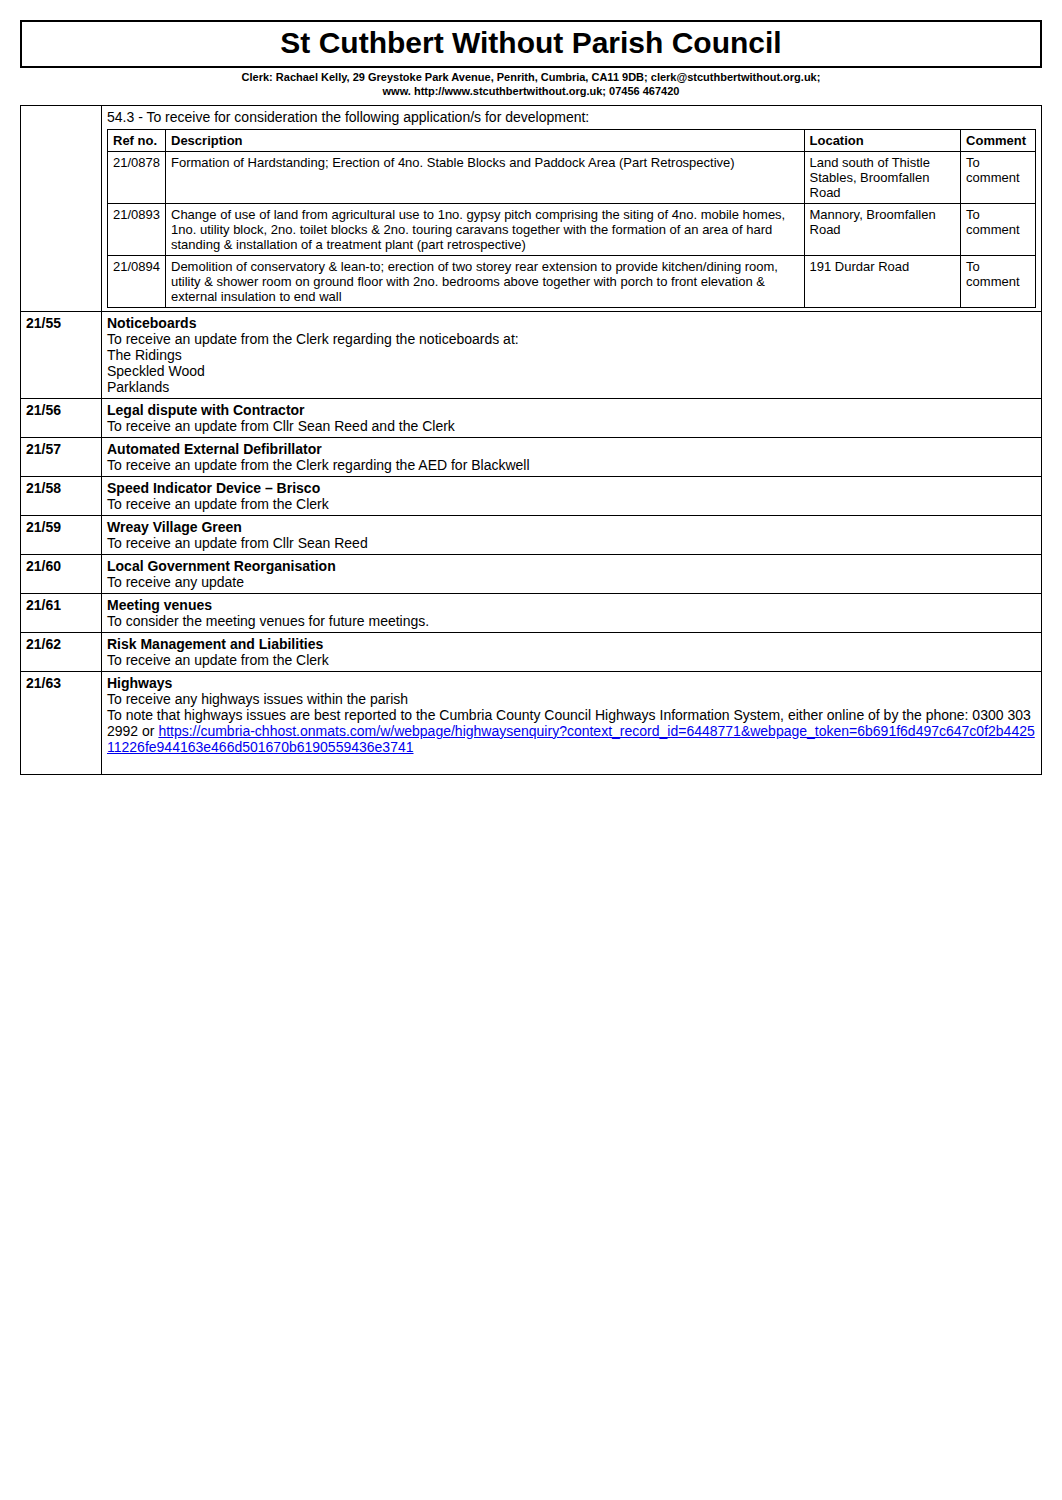St Cuthbert Without Parish Council
Clerk: Rachael Kelly, 29 Greystoke Park Avenue, Penrith, Cumbria, CA11 9DB; clerk@stcuthbertwithout.org.uk;
www. http://www.stcuthbertwithout.org.uk; 07456 467420
| | 54.3 - To receive for consideration the following application/s for development: / Ref no. / Description / Location / Comment / / --- / --- / --- / --- / / 21/0878 / Formation of Hardstanding; Erection of 4no. Stable Blocks and Paddock Area (Part Retrospective) / Land south of Thistle Stables, Broomfallen Road / To comment / / 21/0893 / Change of use of land from agricultural use to 1no. gypsy pitch comprising the siting of 4no. mobile homes, 1no. utility block, 2no. toilet blocks & 2no. touring caravans together with the formation of an area of hard standing & installation of a treatment plant (part retrospective) / Mannory, Broomfallen Road / To comment / / 21/0894 / Demolition of conservatory & lean-to; erection of two storey rear extension to provide kitchen/dining room, utility & shower room on ground floor with 2no. bedrooms above together with porch to front elevation & external insulation to end wall / 191 Durdar Road / To comment / |
| 21/55 | Noticeboards To receive an update from the Clerk regarding the noticeboards at: The Ridings Speckled Wood Parklands |
| 21/56 | Legal dispute with Contractor To receive an update from Cllr Sean Reed and the Clerk |
| 21/57 | Automated External Defibrillator To receive an update from the Clerk regarding the AED for Blackwell |
| 21/58 | Speed Indicator Device – Brisco To receive an update from the Clerk |
| 21/59 | Wreay Village Green To receive an update from Cllr Sean Reed |
| 21/60 | Local Government Reorganisation To receive any update |
| 21/61 | Meeting venues To consider the meeting venues for future meetings. |
| 21/62 | Risk Management and Liabilities To receive an update from the Clerk |
| 21/63 | Highways To receive any highways issues within the parish To note that highways issues are best reported to the Cumbria County Council Highways Information System, either online of by the phone: 0300 303 2992 or https://cumbria-chhost.onmats.com/w/webpage/highwaysenquiry?context_record_id=6448771&webpage_token=6b691f6d497c647c0f2b442511226fe944163e466d501670b6190559436e3741 |